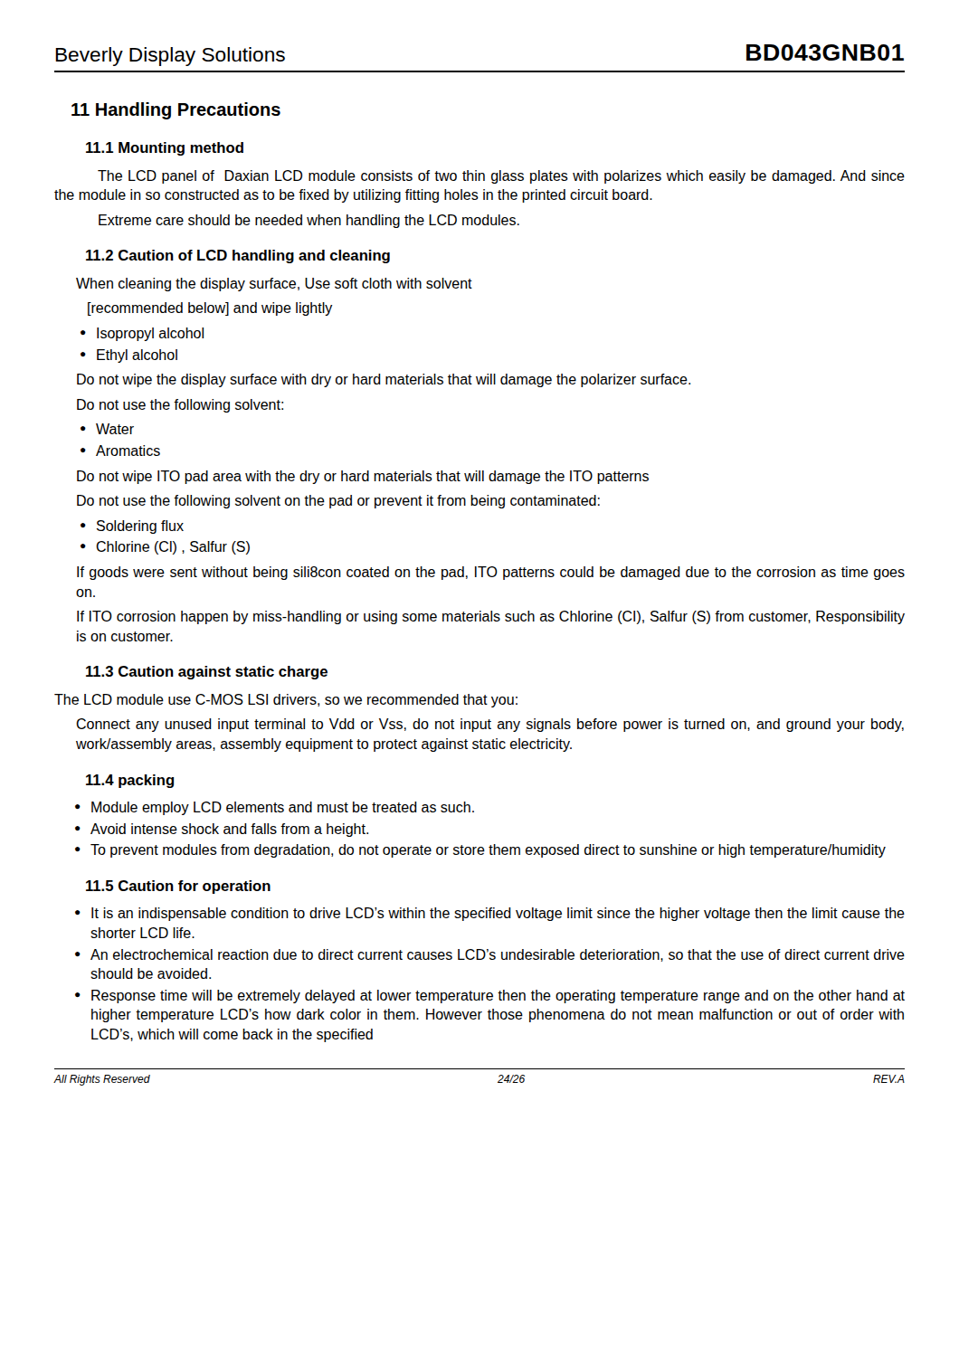Beverly Display Solutions
BD043GNB01
11 Handling Precautions
11.1 Mounting method
The LCD panel of Daxian LCD module consists of two thin glass plates with polarizes which easily be damaged. And since the module in so constructed as to be fixed by utilizing fitting holes in the printed circuit board.
Extreme care should be needed when handling the LCD modules.
11.2 Caution of LCD handling and cleaning
When cleaning the display surface, Use soft cloth with solvent
[recommended below] and wipe lightly
Isopropyl alcohol
Ethyl alcohol
Do not wipe the display surface with dry or hard materials that will damage the polarizer surface.
Do not use the following solvent:
Water
Aromatics
Do not wipe ITO pad area with the dry or hard materials that will damage the ITO patterns
Do not use the following solvent on the pad or prevent it from being contaminated:
Soldering flux
Chlorine (Cl) , Salfur (S)
If goods were sent without being sili8con coated on the pad, ITO patterns could be damaged due to the corrosion as time goes on.
If ITO corrosion happen by miss-handling or using some materials such as Chlorine (CI), Salfur (S) from customer, Responsibility is on customer.
11.3 Caution against static charge
The LCD module use C-MOS LSI drivers, so we recommended that you:
Connect any unused input terminal to Vdd or Vss, do not input any signals before power is turned on, and ground your body, work/assembly areas, assembly equipment to protect against static electricity.
11.4 packing
Module employ LCD elements and must be treated as such.
Avoid intense shock and falls from a height.
To prevent modules from degradation, do not operate or store them exposed direct to sunshine or high temperature/humidity
11.5 Caution for operation
It is an indispensable condition to drive LCD’s within the specified voltage limit since the higher voltage then the limit cause the shorter LCD life.
An electrochemical reaction due to direct current causes LCD’s undesirable deterioration, so that the use of direct current drive should be avoided.
Response time will be extremely delayed at lower temperature then the operating temperature range and on the other hand at higher temperature LCD’s how dark color in them. However those phenomena do not mean malfunction or out of order with LCD’s, which will come back in the specified
All Rights Reserved
24/26
REV.A